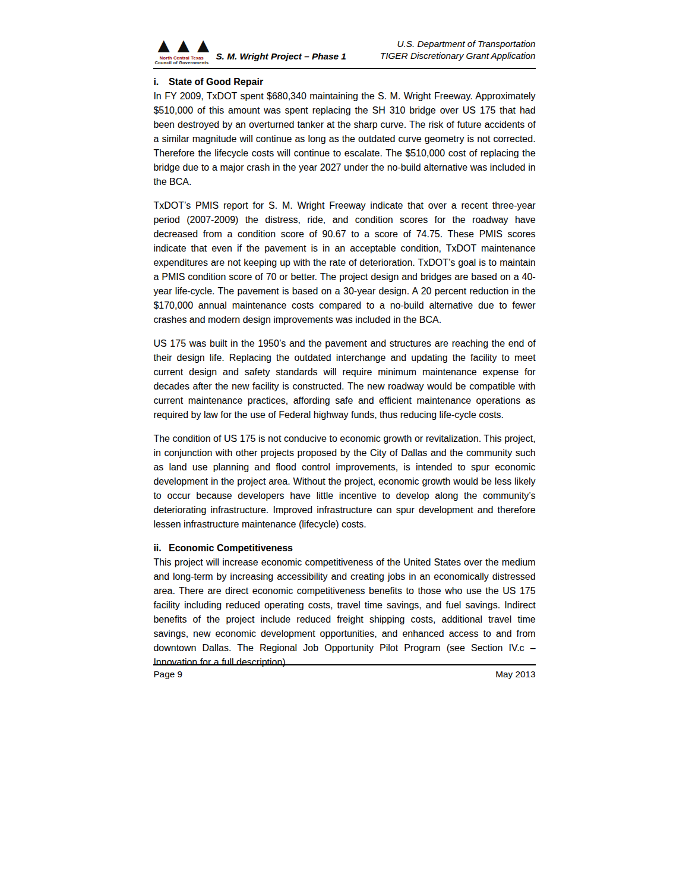▲▲▲
North Central Texas
Council of Governments
S. M. Wright Project – Phase 1
U.S. Department of Transportation
TIGER Discretionary Grant Application
i. State of Good Repair
In FY 2009, TxDOT spent $680,340 maintaining the S. M. Wright Freeway. Approximately $510,000 of this amount was spent replacing the SH 310 bridge over US 175 that had been destroyed by an overturned tanker at the sharp curve. The risk of future accidents of a similar magnitude will continue as long as the outdated curve geometry is not corrected. Therefore the lifecycle costs will continue to escalate. The $510,000 cost of replacing the bridge due to a major crash in the year 2027 under the no-build alternative was included in the BCA.
TxDOT’s PMIS report for S. M. Wright Freeway indicate that over a recent three-year period (2007-2009) the distress, ride, and condition scores for the roadway have decreased from a condition score of 90.67 to a score of 74.75. These PMIS scores indicate that even if the pavement is in an acceptable condition, TxDOT maintenance expenditures are not keeping up with the rate of deterioration. TxDOT’s goal is to maintain a PMIS condition score of 70 or better. The project design and bridges are based on a 40-year life-cycle. The pavement is based on a 30-year design. A 20 percent reduction in the $170,000 annual maintenance costs compared to a no-build alternative due to fewer crashes and modern design improvements was included in the BCA.
US 175 was built in the 1950’s and the pavement and structures are reaching the end of their design life. Replacing the outdated interchange and updating the facility to meet current design and safety standards will require minimum maintenance expense for decades after the new facility is constructed. The new roadway would be compatible with current maintenance practices, affording safe and efficient maintenance operations as required by law for the use of Federal highway funds, thus reducing life-cycle costs.
The condition of US 175 is not conducive to economic growth or revitalization. This project, in conjunction with other projects proposed by the City of Dallas and the community such as land use planning and flood control improvements, is intended to spur economic development in the project area. Without the project, economic growth would be less likely to occur because developers have little incentive to develop along the community’s deteriorating infrastructure. Improved infrastructure can spur development and therefore lessen infrastructure maintenance (lifecycle) costs.
ii. Economic Competitiveness
This project will increase economic competitiveness of the United States over the medium and long-term by increasing accessibility and creating jobs in an economically distressed area. There are direct economic competitiveness benefits to those who use the US 175 facility including reduced operating costs, travel time savings, and fuel savings. Indirect benefits of the project include reduced freight shipping costs, additional travel time savings, new economic development opportunities, and enhanced access to and from downtown Dallas. The Regional Job Opportunity Pilot Program (see Section IV.c – Innovation for a full description)
Page 9
May 2013